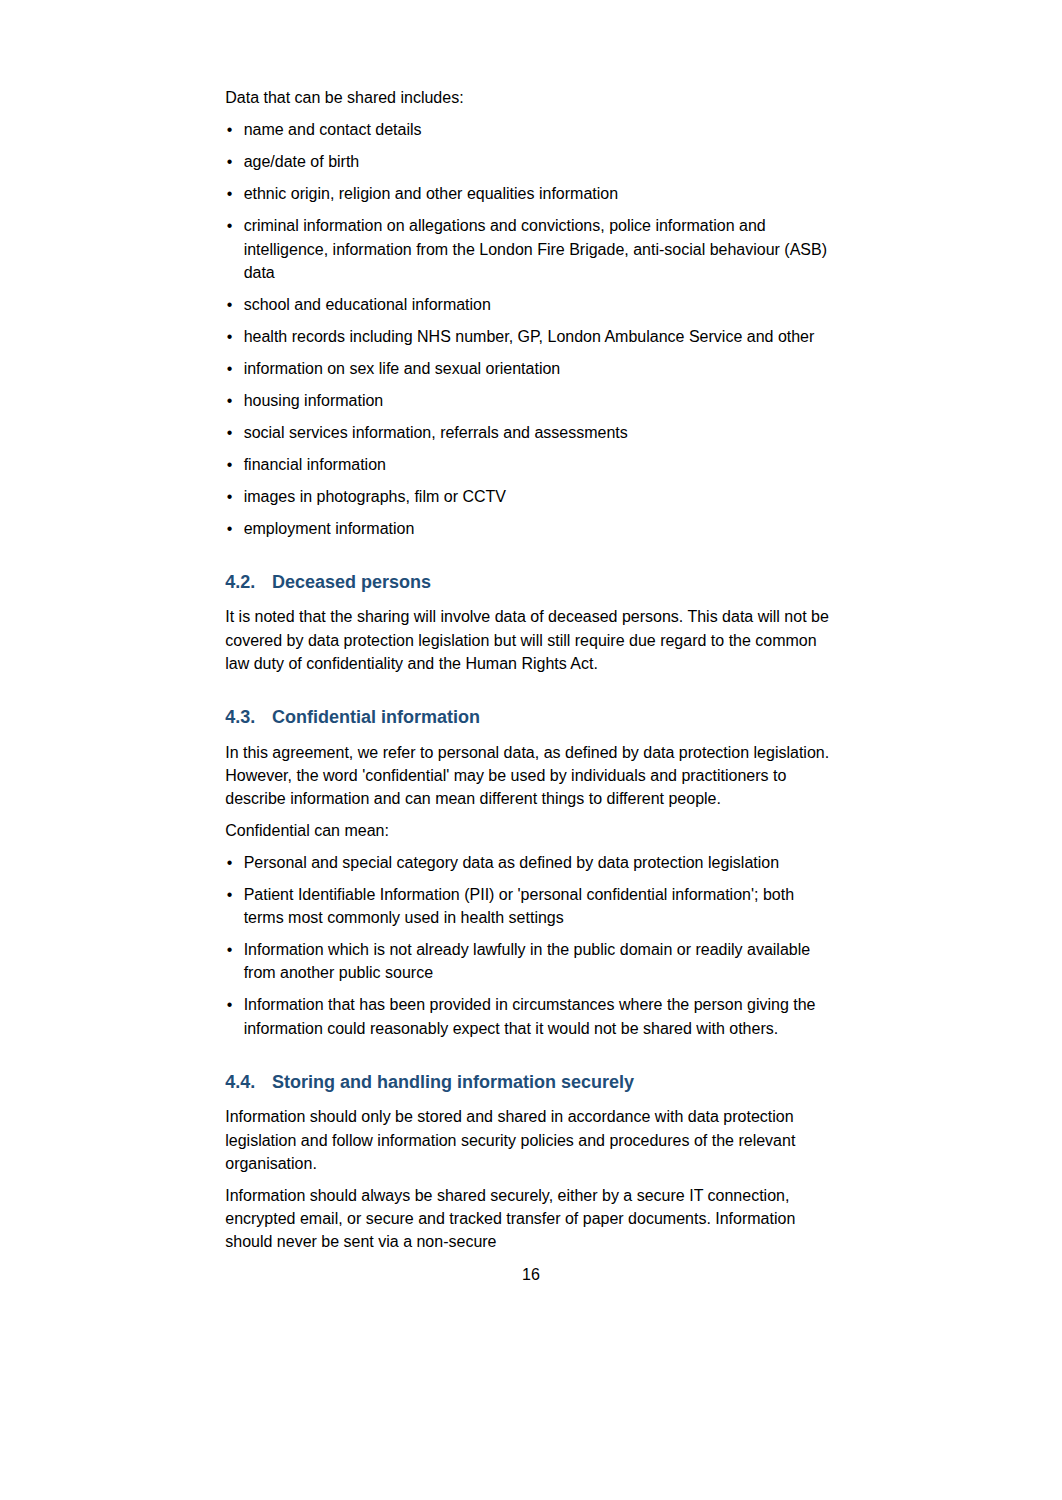Data that can be shared includes:
name and contact details
age/date of birth
ethnic origin, religion and other equalities information
criminal information on allegations and convictions, police information and intelligence, information from the London Fire Brigade, anti-social behaviour (ASB) data
school and educational information
health records including NHS number, GP, London Ambulance Service and other
information on sex life and sexual orientation
housing information
social services information, referrals and assessments
financial information
images in photographs, film or CCTV
employment information
4.2. Deceased persons
It is noted that the sharing will involve data of deceased persons. This data will not be covered by data protection legislation but will still require due regard to the common law duty of confidentiality and the Human Rights Act.
4.3. Confidential information
In this agreement, we refer to personal data, as defined by data protection legislation. However, the word 'confidential' may be used by individuals and practitioners to describe information and can mean different things to different people.
Confidential can mean:
Personal and special category data as defined by data protection legislation
Patient Identifiable Information (PII) or 'personal confidential information'; both terms most commonly used in health settings
Information which is not already lawfully in the public domain or readily available from another public source
Information that has been provided in circumstances where the person giving the information could reasonably expect that it would not be shared with others.
4.4. Storing and handling information securely
Information should only be stored and shared in accordance with data protection legislation and follow information security policies and procedures of the relevant organisation.
Information should always be shared securely, either by a secure IT connection, encrypted email, or secure and tracked transfer of paper documents. Information should never be sent via a non-secure
16